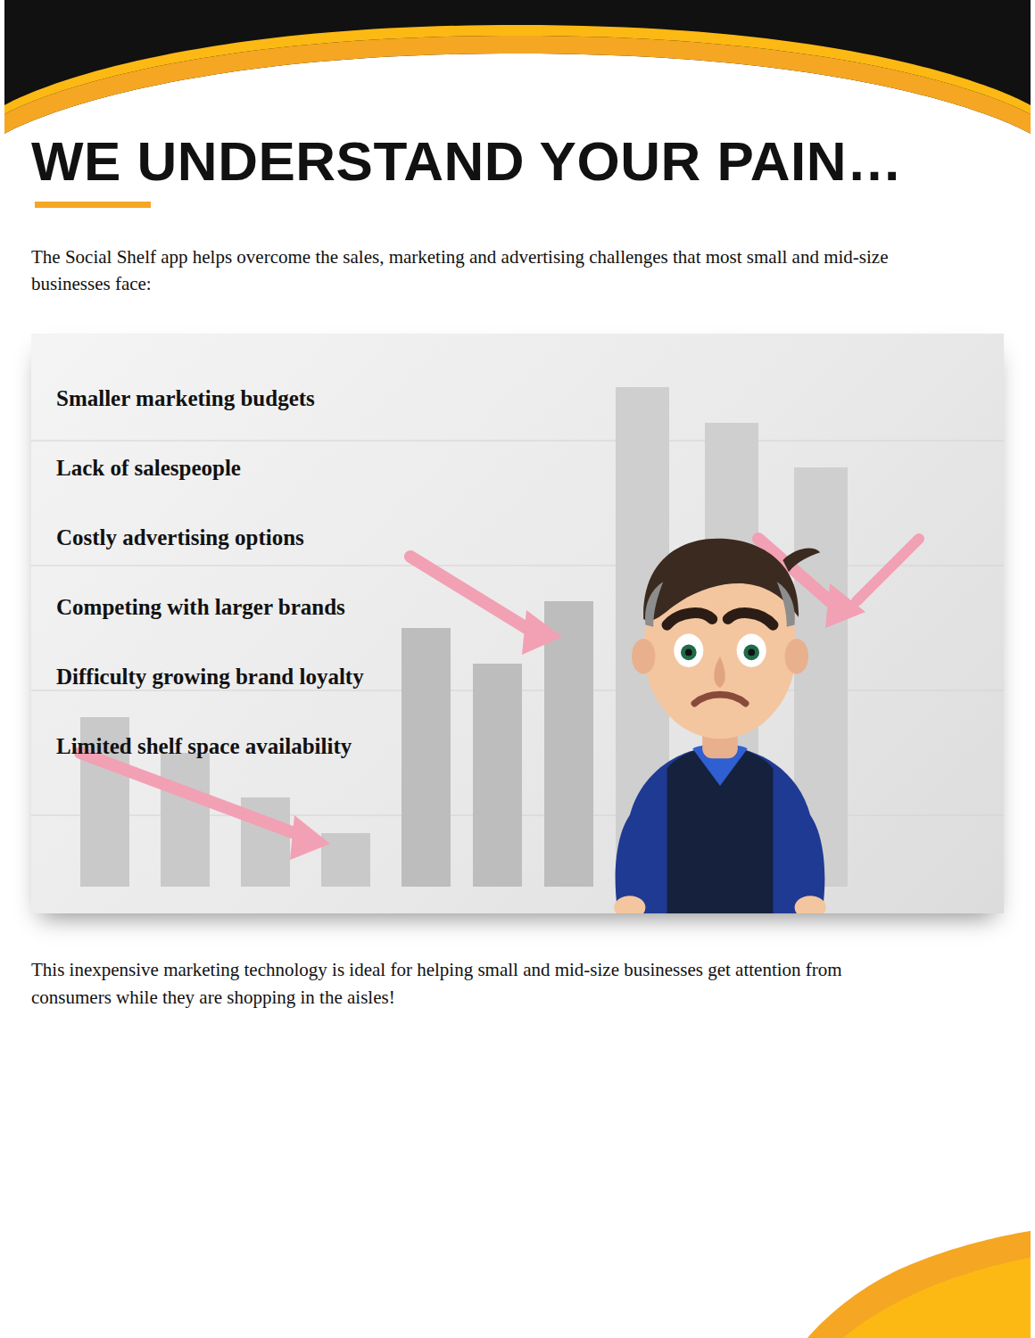We Understand Your Pain…
The Social Shelf app helps overcome the sales, marketing and advertising challenges that most small and mid-size businesses face:
Smaller marketing budgets
Lack of salespeople
Costly advertising options
Competing with larger brands
Difficulty growing brand loyalty
Limited shelf space availability
This inexpensive marketing technology is ideal for helping small and mid-size businesses get attention from consumers while they are shopping in the aisles!